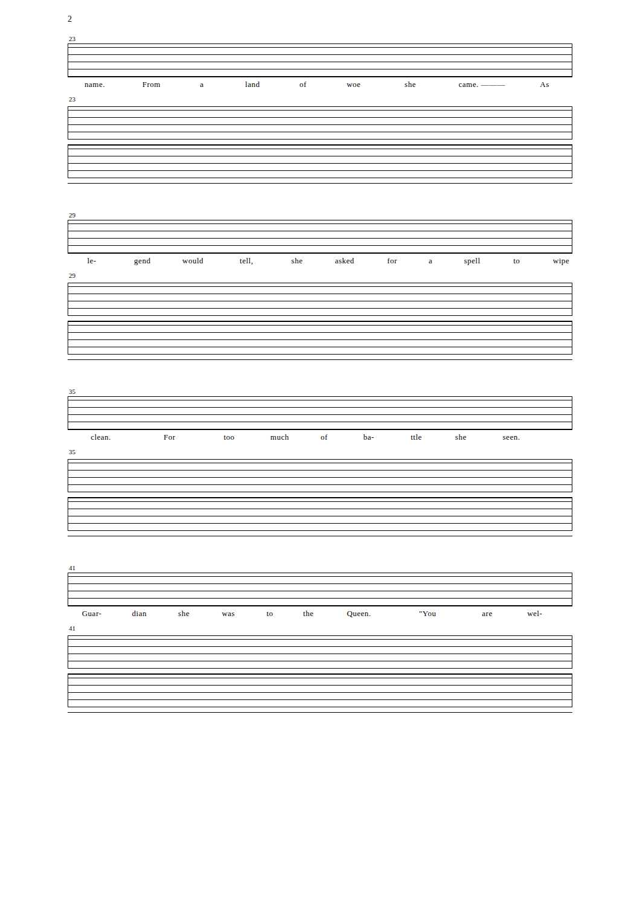2
23
name. From a land of woe she came. ——— As
23
29
le- gend would tell, she asked for a spell to wipe her me- mory
29
35
clean. For too much of ba- ttle she seen.
35
41
Guar- dian she was to the Queen. "You are wel- come here
41
Full lyric text on this page: name. From a land of woe she came. As legend would tell, she asked for a spell to wipe her memory clean. For too much of battle she had seen. Guardian she was to the Queen. "You are welcome here